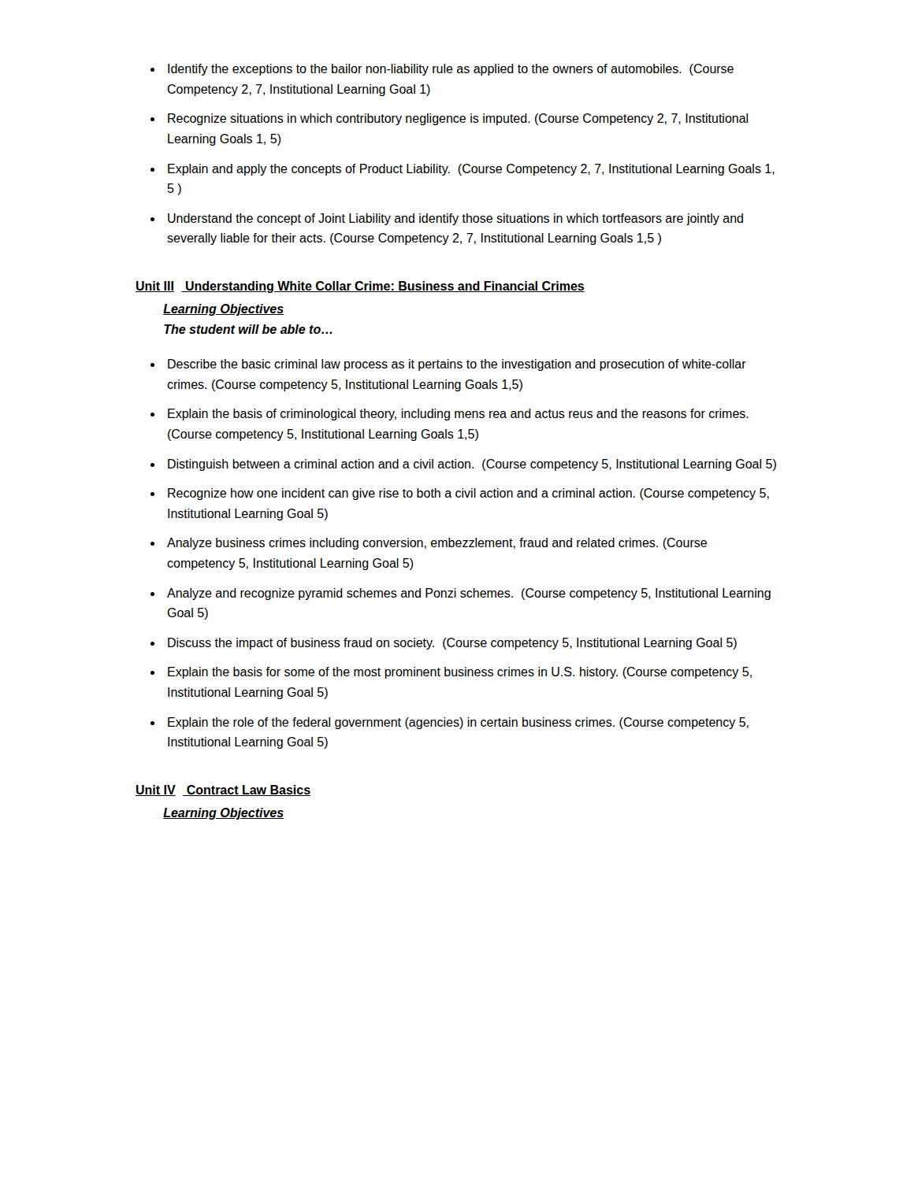Identify the exceptions to the bailor non-liability rule as applied to the owners of automobiles. (Course Competency 2, 7, Institutional Learning Goal 1)
Recognize situations in which contributory negligence is imputed. (Course Competency 2, 7, Institutional Learning Goals 1, 5)
Explain and apply the concepts of Product Liability. (Course Competency 2, 7, Institutional Learning Goals 1, 5 )
Understand the concept of Joint Liability and identify those situations in which tortfeasors are jointly and severally liable for their acts. (Course Competency 2, 7, Institutional Learning Goals 1,5 )
Unit III Understanding White Collar Crime: Business and Financial Crimes
Learning Objectives
The student will be able to…
Describe the basic criminal law process as it pertains to the investigation and prosecution of white-collar crimes. (Course competency 5, Institutional Learning Goals 1,5)
Explain the basis of criminological theory, including mens rea and actus reus and the reasons for crimes. (Course competency 5, Institutional Learning Goals 1,5)
Distinguish between a criminal action and a civil action. (Course competency 5, Institutional Learning Goal 5)
Recognize how one incident can give rise to both a civil action and a criminal action. (Course competency 5, Institutional Learning Goal 5)
Analyze business crimes including conversion, embezzlement, fraud and related crimes. (Course competency 5, Institutional Learning Goal 5)
Analyze and recognize pyramid schemes and Ponzi schemes. (Course competency 5, Institutional Learning Goal 5)
Discuss the impact of business fraud on society. (Course competency 5, Institutional Learning Goal 5)
Explain the basis for some of the most prominent business crimes in U.S. history. (Course competency 5, Institutional Learning Goal 5)
Explain the role of the federal government (agencies) in certain business crimes. (Course competency 5, Institutional Learning Goal 5)
Unit IV Contract Law Basics
Learning Objectives